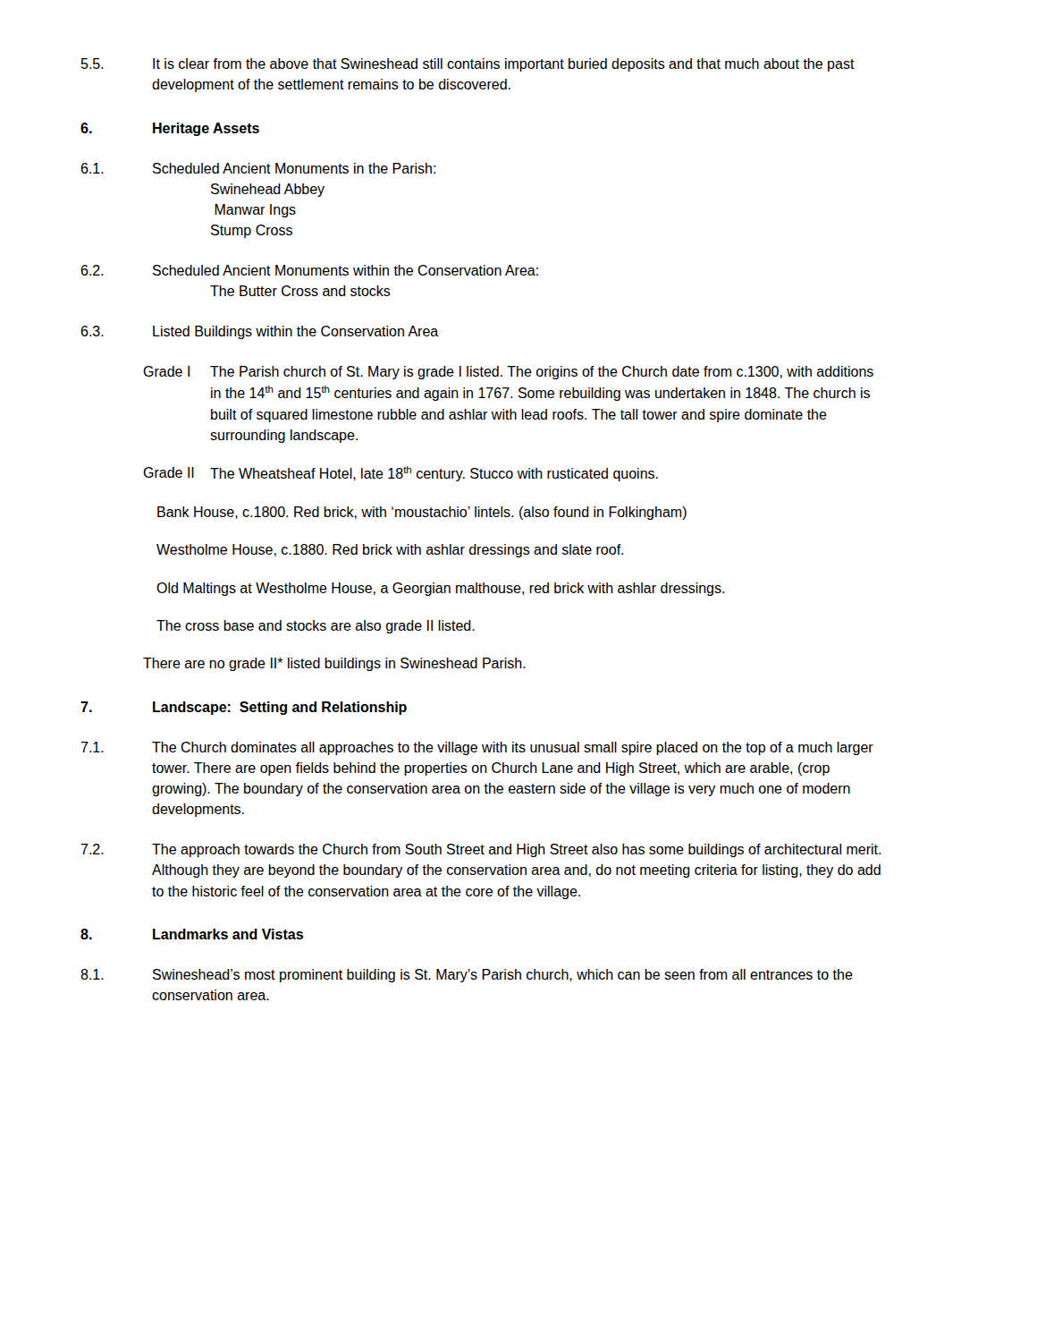5.5.
It is clear from the above that Swineshead still contains important buried deposits and that much about the past development of the settlement remains to be discovered.
6.
Heritage Assets
6.1.
Scheduled Ancient Monuments in the Parish:
Swinehead Abbey
Manwar Ings
Stump Cross
6.2.
Scheduled Ancient Monuments within the Conservation Area:
The Butter Cross and stocks
6.3.
Listed Buildings within the Conservation Area
Grade I
The Parish church of St. Mary is grade I listed. The origins of the Church date from c.1300, with additions in the 14th and 15th centuries and again in 1767. Some rebuilding was undertaken in 1848. The church is built of squared limestone rubble and ashlar with lead roofs. The tall tower and spire dominate the surrounding landscape.
Grade II
The Wheatsheaf Hotel, late 18th century. Stucco with rusticated quoins.
Bank House, c.1800. Red brick, with ‘moustachio’ lintels. (also found in Folkingham)
Westholme House, c.1880. Red brick with ashlar dressings and slate roof.
Old Maltings at Westholme House, a Georgian malthouse, red brick with ashlar dressings.
The cross base and stocks are also grade II listed.
There are no grade II* listed buildings in Swineshead Parish.
7.
Landscape: Setting and Relationship
7.1.
The Church dominates all approaches to the village with its unusual small spire placed on the top of a much larger tower. There are open fields behind the properties on Church Lane and High Street, which are arable, (crop growing). The boundary of the conservation area on the eastern side of the village is very much one of modern developments.
7.2.
The approach towards the Church from South Street and High Street also has some buildings of architectural merit. Although they are beyond the boundary of the conservation area and, do not meeting criteria for listing, they do add to the historic feel of the conservation area at the core of the village.
8.
Landmarks and Vistas
8.1.
Swineshead’s most prominent building is St. Mary’s Parish church, which can be seen from all entrances to the conservation area.